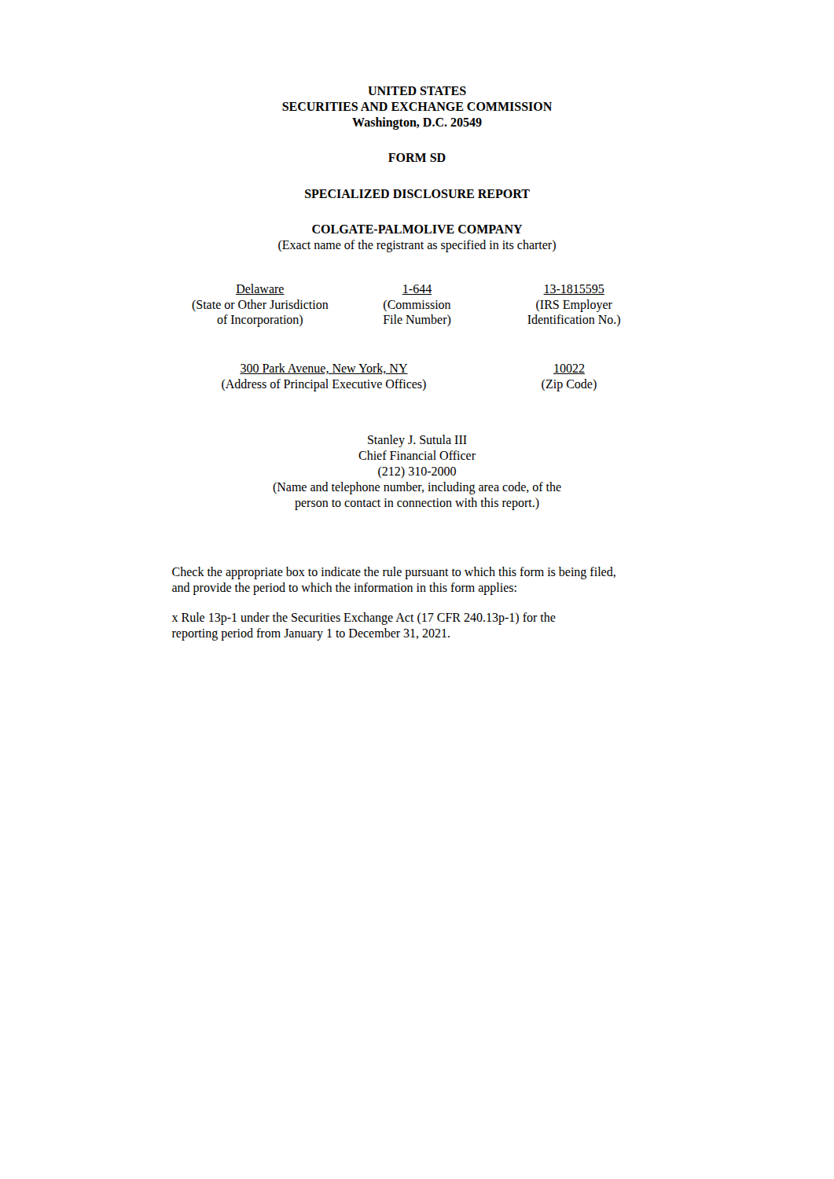UNITED STATES
SECURITIES AND EXCHANGE COMMISSION
Washington, D.C. 20549
FORM SD
SPECIALIZED DISCLOSURE REPORT
COLGATE-PALMOLIVE COMPANY
(Exact name of the registrant as specified in its charter)
| Delaware (State or Other Jurisdiction of Incorporation) | 1-644 (Commission File Number) | 13-1815595 (IRS Employer Identification No.) |
| 300 Park Avenue, New York, NY (Address of Principal Executive Offices) | 10022 (Zip Code) |
Stanley J. Sutula III
Chief Financial Officer
(212) 310-2000
(Name and telephone number, including area code, of the
person to contact in connection with this report.)
Check the appropriate box to indicate the rule pursuant to which this form is being filed,
and provide the period to which the information in this form applies:
x Rule 13p-1 under the Securities Exchange Act (17 CFR 240.13p-1) for the
reporting period from January 1 to December 31, 2021.